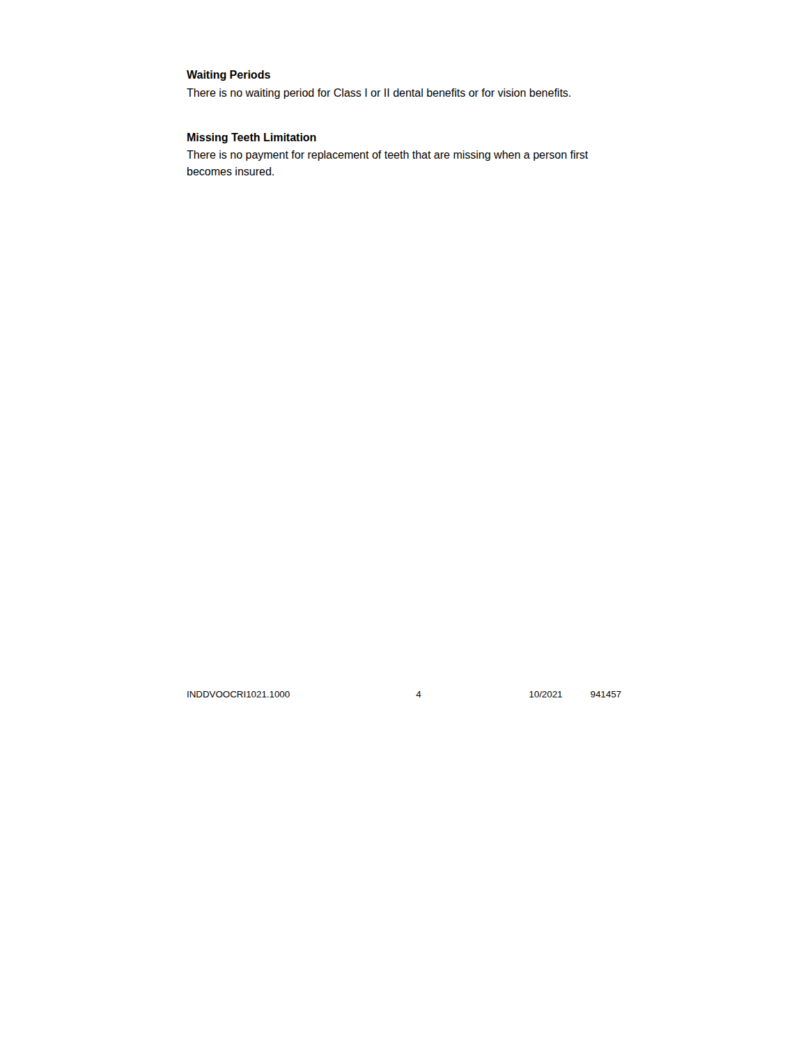Waiting Periods
There is no waiting period for Class I or II dental benefits or for vision benefits.
Missing Teeth Limitation
There is no payment for replacement of teeth that are missing when a person first becomes insured.
INDDVOOCRI1021.1000
4
10/2021941457